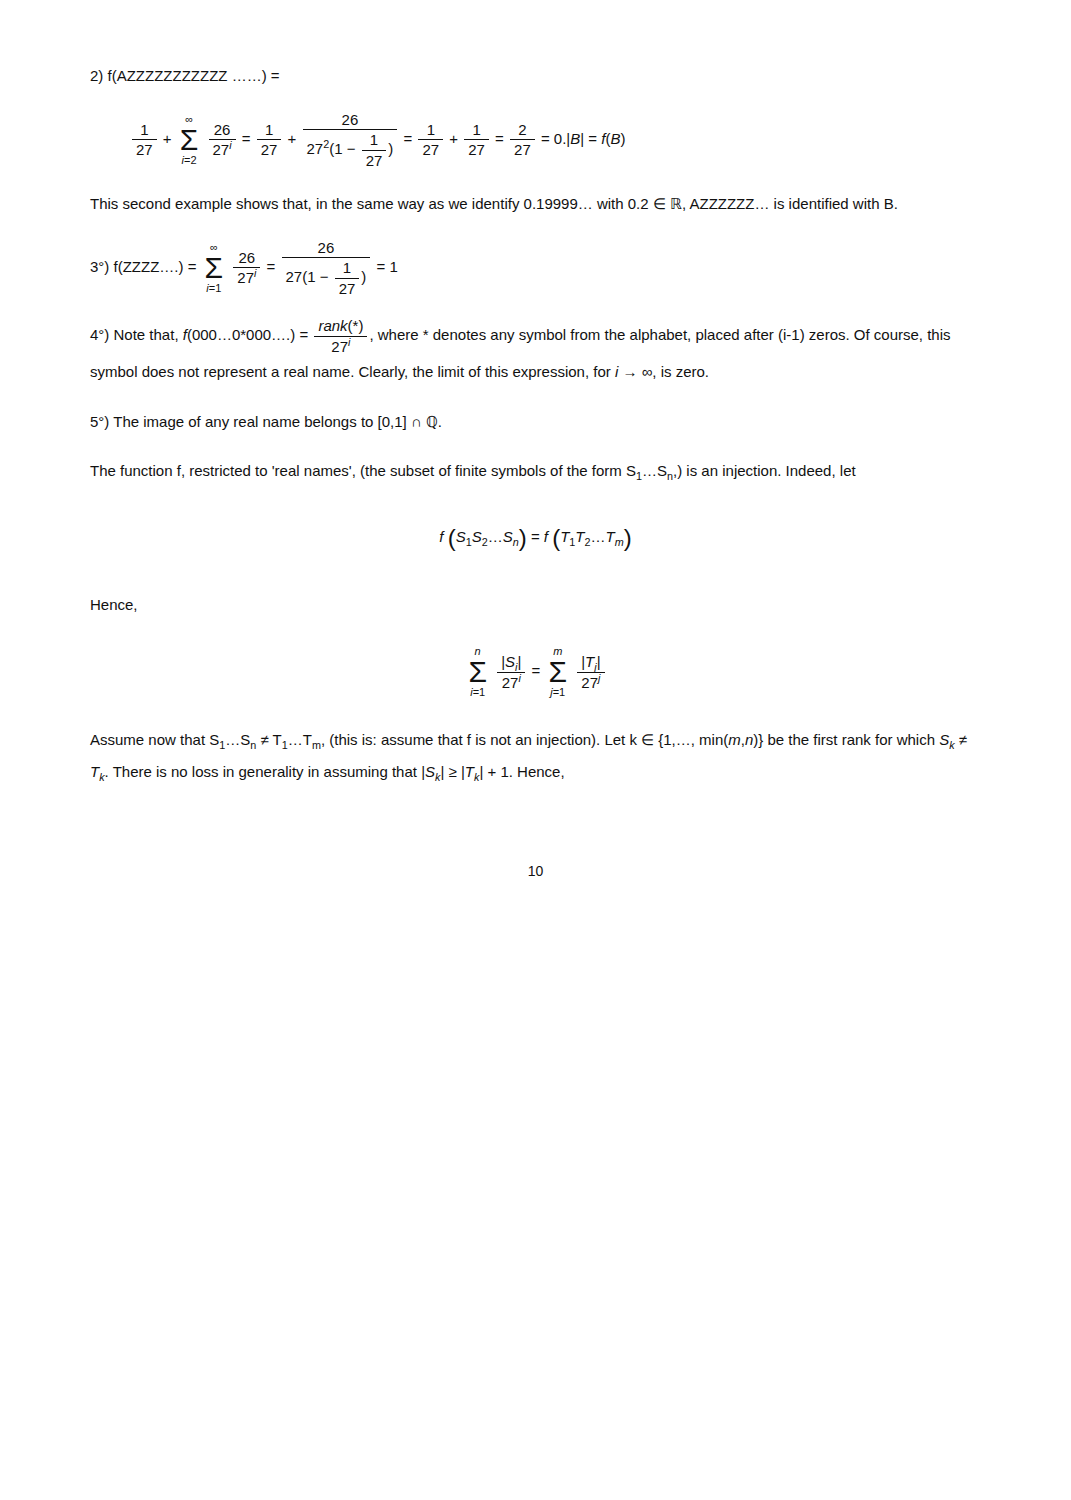2) f(AZZZZZZZZZZZ ……) =
127 + ∞Σi=2 2627i = 127 + 26272(1 − 127) = 127 + 127 = 227 = 0.|B| = f(B)
This second example shows that, in the same way as we identify 0.19999… with 0.2 ∈ ℝ, AZZZZZZ… is identified with B.
3°) f(ZZZZ….) = ∞Σi=1 2627i = 2627(1 − 127) = 1
4°) Note that, f(000…0*000….) = rank(*) 27i, where * denotes any symbol from the alphabet, placed after (i-1) zeros. Of course, this symbol does not represent a real name. Clearly, the limit of this expression, for i → ∞, is zero.
5°) The image of any real name belongs to [0,1] ∩ ℚ.
The function f, restricted to 'real names', (the subset of finite symbols of the form S1…Sn,) is an injection. Indeed, let
f (S1S2…Sn) = f (T1T2…Tm)
Hence,
nΣi=1 |Si|27i = mΣj=1 |Tj|27j
Assume now that S1…Sn ≠ T1…Tm, (this is: assume that f is not an injection). Let k ∈ {1,…, min(m,n)} be the first rank for which Sk ≠ Tk. There is no loss in generality in assuming that |Sk| ≥ |Tk| + 1. Hence,
10